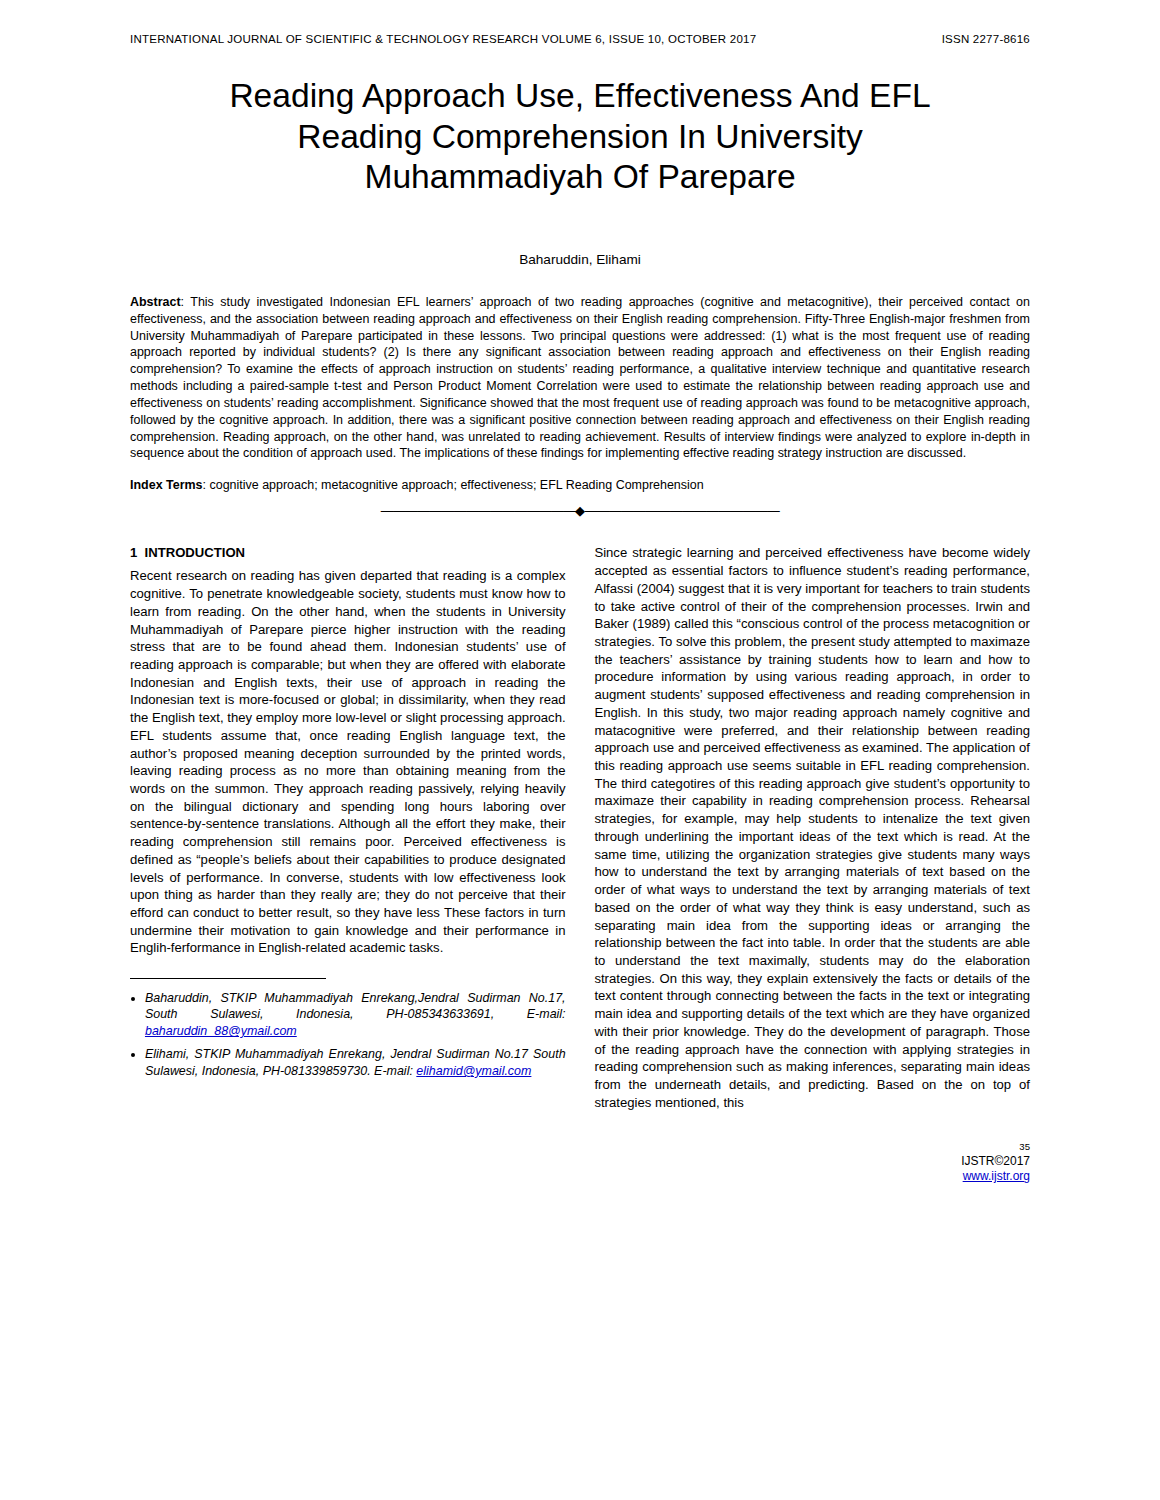INTERNATIONAL JOURNAL OF SCIENTIFIC & TECHNOLOGY RESEARCH VOLUME 6, ISSUE 10, OCTOBER 2017 ISSN 2277-8616
Reading Approach Use, Effectiveness And EFL
Reading Comprehension In University
Muhammadiyah Of Parepare
Baharuddin, Elihami
Abstract: This study investigated Indonesian EFL learners’ approach of two reading approaches (cognitive and metacognitive), their perceived contact on effectiveness, and the association between reading approach and effectiveness on their English reading comprehension. Fifty-Three English-major freshmen from University Muhammadiyah of Parepare participated in these lessons. Two principal questions were addressed: (1) what is the most frequent use of reading approach reported by individual students? (2) Is there any significant association between reading approach and effectiveness on their English reading comprehension? To examine the effects of approach instruction on students’ reading performance, a qualitative interview technique and quantitative research methods including a paired-sample t-test and Person Product Moment Correlation were used to estimate the relationship between reading approach use and effectiveness on students’ reading accomplishment. Significance showed that the most frequent use of reading approach was found to be metacognitive approach, followed by the cognitive approach. In addition, there was a significant positive connection between reading approach and effectiveness on their English reading comprehension. Reading approach, on the other hand, was unrelated to reading achievement. Results of interview findings were analyzed to explore in-depth in sequence about the condition of approach used. The implications of these findings for implementing effective reading strategy instruction are discussed.
Index Terms: cognitive approach; metacognitive approach; effectiveness; EFL Reading Comprehension
————————————————◆————————————————
1 INTRODUCTION
Recent research on reading has given departed that reading is a complex cognitive. To penetrate knowledgeable society, students must know how to learn from reading. On the other hand, when the students in University Muhammadiyah of Parepare pierce higher instruction with the reading stress that are to be found ahead them. Indonesian students’ use of reading approach is comparable; but when they are offered with elaborate Indonesian and English texts, their use of approach in reading the Indonesian text is more-focused or global; in dissimilarity, when they read the English text, they employ more low-level or slight processing approach. EFL students assume that, once reading English language text, the author’s proposed meaning deception surrounded by the printed words, leaving reading process as no more than obtaining meaning from the words on the summon. They approach reading passively, relying heavily on the bilingual dictionary and spending long hours laboring over sentence-by-sentence translations. Although all the effort they make, their reading comprehension still remains poor. Perceived effectiveness is defined as “people’s beliefs about their capabilities to produce designated levels of performance. In converse, students with low effectiveness look upon thing as harder than they really are; they do not perceive that their efford can conduct to better result, so they have less These factors in turn undermine their motivation to gain knowledge and their performance in Englih-ferformance in English-related academic tasks.
Baharuddin, STKIP Muhammadiyah Enrekang,Jendral Sudirman No.17, South Sulawesi, Indonesia, PH-085343633691, E-mail: baharuddin_88@ymail.com
Elihami, STKIP Muhammadiyah Enrekang, Jendral Sudirman No.17 South Sulawesi, Indonesia, PH-081339859730. E-mail: elihamid@ymail.com
Since strategic learning and perceived effectiveness have become widely accepted as essential factors to influence student’s reading performance, Alfassi (2004) suggest that it is very important for teachers to train students to take active control of their of the comprehension processes. Irwin and Baker (1989) called this “conscious control of the process metacognition or strategies. To solve this problem, the present study attempted to maximaze the teachers’ assistance by training students how to learn and how to procedure information by using various reading approach, in order to augment students’ supposed effectiveness and reading comprehension in English. In this study, two major reading approach namely cognitive and matacognitive were preferred, and their relationship between reading approach use and perceived effectiveness as examined. The application of this reading approach use seems suitable in EFL reading comprehension. The third categotires of this reading approach give student’s opportunity to maximaze their capability in reading comprehension process. Rehearsal strategies, for example, may help students to intenalize the text given through underlining the important ideas of the text which is read. At the same time, utilizing the organization strategies give students many ways how to understand the text by arranging materials of text based on the order of what ways to understand the text by arranging materials of text based on the order of what way they think is easy understand, such as separating main idea from the supporting ideas or arranging the relationship between the fact into table. In order that the students are able to understand the text maximally, students may do the elaboration strategies. On this way, they explain extensively the facts or details of the text content through connecting between the facts in the text or integrating main idea and supporting details of the text which are they have organized with their prior knowledge. They do the development of paragraph. Those of the reading approach have the connection with applying strategies in reading comprehension such as making inferences, separating main ideas from the underneath details, and predicting. Based on the on top of strategies mentioned, this
35
IJSTR©2017
www.ijstr.org